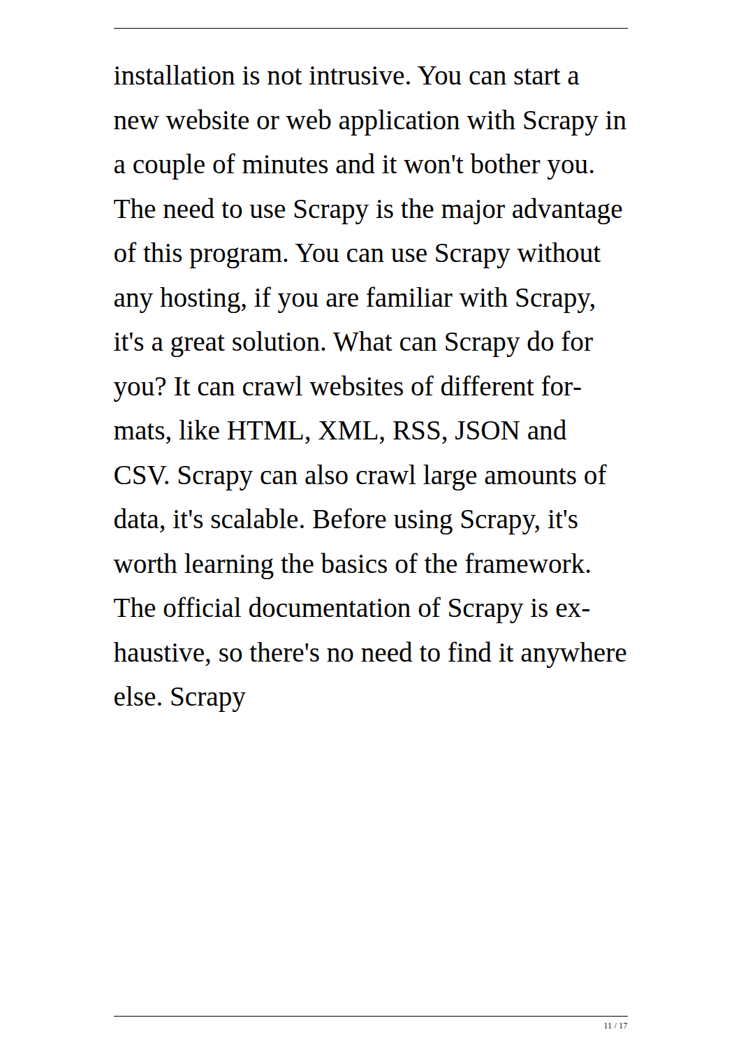installation is not intrusive. You can start a new website or web application with Scrapy in a couple of minutes and it won't bother you. The need to use Scrapy is the major advantage of this program. You can use Scrapy without any hosting, if you are familiar with Scrapy, it's a great solution. What can Scrapy do for you? It can crawl websites of different formats, like HTML, XML, RSS, JSON and CSV. Scrapy can also crawl large amounts of data, it's scalable. Before using Scrapy, it's worth learning the basics of the framework. The official documentation of Scrapy is exhaustive, so there's no need to find it anywhere else. Scrapy
11 / 17